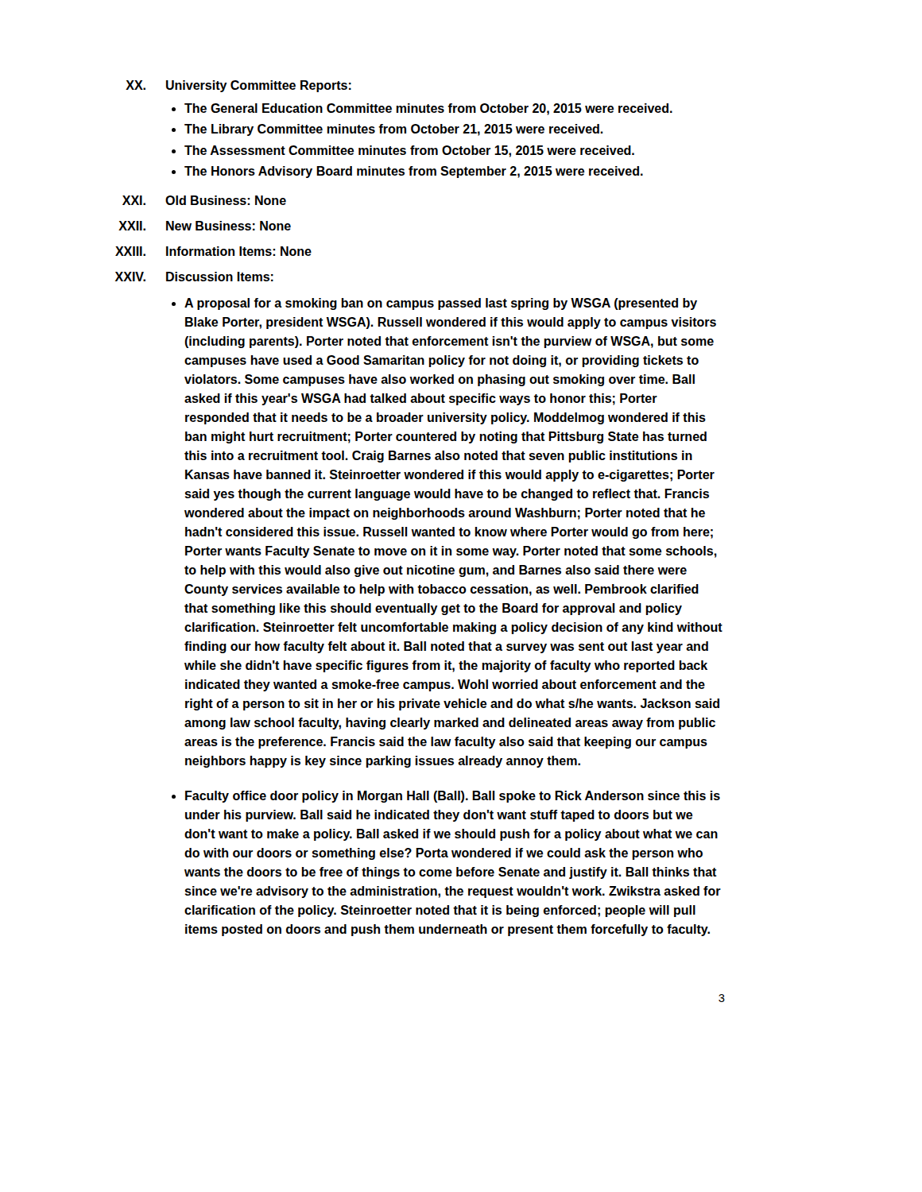XX.
University Committee Reports:
The General Education Committee minutes from October 20, 2015 were received.
The Library Committee minutes from October 21, 2015 were received.
The Assessment Committee minutes from October 15, 2015 were received.
The Honors Advisory Board minutes from September 2, 2015 were received.
XXI.
Old Business: None
XXII.
New Business: None
XXIII.
Information Items: None
XXIV.
Discussion Items:
A proposal for a smoking ban on campus passed last spring by WSGA (presented by Blake Porter, president WSGA). Russell wondered if this would apply to campus visitors (including parents). Porter noted that enforcement isn't the purview of WSGA, but some campuses have used a Good Samaritan policy for not doing it, or providing tickets to violators. Some campuses have also worked on phasing out smoking over time. Ball asked if this year's WSGA had talked about specific ways to honor this; Porter responded that it needs to be a broader university policy. Moddelmog wondered if this ban might hurt recruitment; Porter countered by noting that Pittsburg State has turned this into a recruitment tool. Craig Barnes also noted that seven public institutions in Kansas have banned it. Steinroetter wondered if this would apply to e-cigarettes; Porter said yes though the current language would have to be changed to reflect that. Francis wondered about the impact on neighborhoods around Washburn; Porter noted that he hadn't considered this issue. Russell wanted to know where Porter would go from here; Porter wants Faculty Senate to move on it in some way. Porter noted that some schools, to help with this would also give out nicotine gum, and Barnes also said there were County services available to help with tobacco cessation, as well. Pembrook clarified that something like this should eventually get to the Board for approval and policy clarification. Steinroetter felt uncomfortable making a policy decision of any kind without finding our how faculty felt about it. Ball noted that a survey was sent out last year and while she didn't have specific figures from it, the majority of faculty who reported back indicated they wanted a smoke-free campus. Wohl worried about enforcement and the right of a person to sit in her or his private vehicle and do what s/he wants. Jackson said among law school faculty, having clearly marked and delineated areas away from public areas is the preference. Francis said the law faculty also said that keeping our campus neighbors happy is key since parking issues already annoy them.
Faculty office door policy in Morgan Hall (Ball). Ball spoke to Rick Anderson since this is under his purview. Ball said he indicated they don't want stuff taped to doors but we don't want to make a policy. Ball asked if we should push for a policy about what we can do with our doors or something else? Porta wondered if we could ask the person who wants the doors to be free of things to come before Senate and justify it. Ball thinks that since we're advisory to the administration, the request wouldn't work. Zwikstra asked for clarification of the policy. Steinroetter noted that it is being enforced; people will pull items posted on doors and push them underneath or present them forcefully to faculty.
3